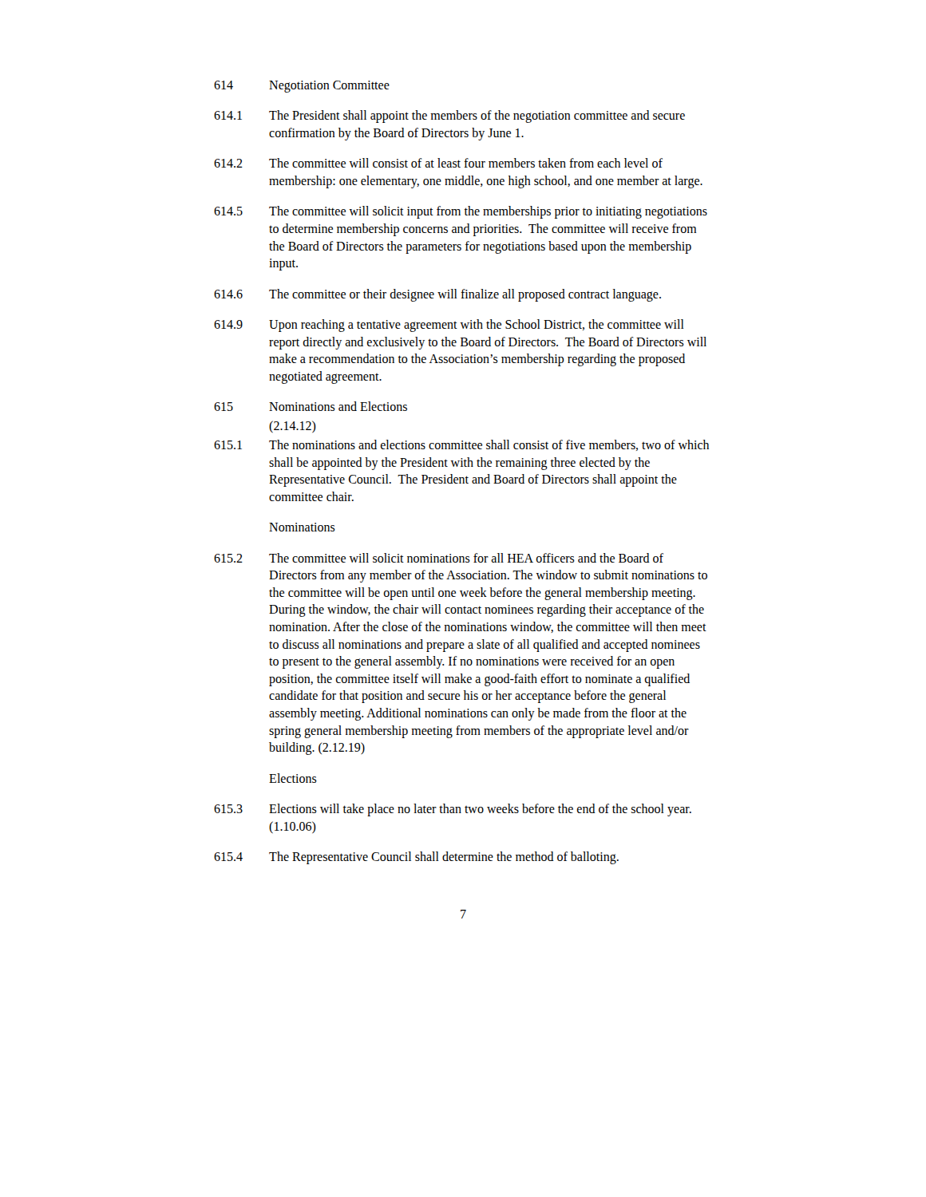614
Negotiation Committee
614.1
The President shall appoint the members of the negotiation committee and secure confirmation by the Board of Directors by June 1.
614.2
The committee will consist of at least four members taken from each level of membership: one elementary, one middle, one high school, and one member at large.
614.5
The committee will solicit input from the memberships prior to initiating negotiations to determine membership concerns and priorities. The committee will receive from the Board of Directors the parameters for negotiations based upon the membership input.
614.6
The committee or their designee will finalize all proposed contract language.
614.9
Upon reaching a tentative agreement with the School District, the committee will report directly and exclusively to the Board of Directors. The Board of Directors will make a recommendation to the Association’s membership regarding the proposed negotiated agreement.
615
Nominations and Elections
(2.14.12)
615.1
The nominations and elections committee shall consist of five members, two of which shall be appointed by the President with the remaining three elected by the Representative Council. The President and Board of Directors shall appoint the committee chair.
Nominations
615.2
The committee will solicit nominations for all HEA officers and the Board of Directors from any member of the Association. The window to submit nominations to the committee will be open until one week before the general membership meeting. During the window, the chair will contact nominees regarding their acceptance of the nomination. After the close of the nominations window, the committee will then meet to discuss all nominations and prepare a slate of all qualified and accepted nominees to present to the general assembly. If no nominations were received for an open position, the committee itself will make a good-faith effort to nominate a qualified candidate for that position and secure his or her acceptance before the general assembly meeting. Additional nominations can only be made from the floor at the spring general membership meeting from members of the appropriate level and/or building. (2.12.19)
Elections
615.3
Elections will take place no later than two weeks before the end of the school year.
(1.10.06)
615.4
The Representative Council shall determine the method of balloting.
7